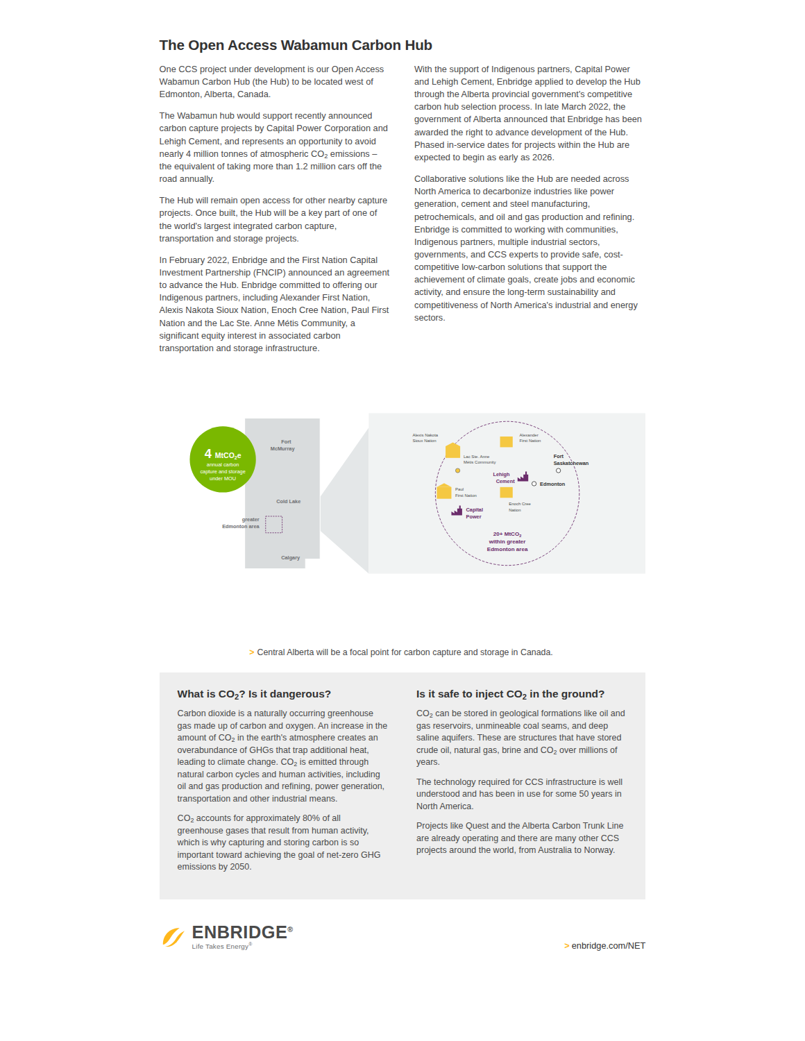The Open Access Wabamun Carbon Hub
One CCS project under development is our Open Access Wabamun Carbon Hub (the Hub) to be located west of Edmonton, Alberta, Canada.
The Wabamun hub would support recently announced carbon capture projects by Capital Power Corporation and Lehigh Cement, and represents an opportunity to avoid nearly 4 million tonnes of atmospheric CO2 emissions – the equivalent of taking more than 1.2 million cars off the road annually.
The Hub will remain open access for other nearby capture projects. Once built, the Hub will be a key part of one of the world's largest integrated carbon capture, transportation and storage projects.
In February 2022, Enbridge and the First Nation Capital Investment Partnership (FNCIP) announced an agreement to advance the Hub. Enbridge committed to offering our Indigenous partners, including Alexander First Nation, Alexis Nakota Sioux Nation, Enoch Cree Nation, Paul First Nation and the Lac Ste. Anne Métis Community, a significant equity interest in associated carbon transportation and storage infrastructure.
With the support of Indigenous partners, Capital Power and Lehigh Cement, Enbridge applied to develop the Hub through the Alberta provincial government's competitive carbon hub selection process. In late March 2022, the government of Alberta announced that Enbridge has been awarded the right to advance development of the Hub. Phased in-service dates for projects within the Hub are expected to begin as early as 2026.
Collaborative solutions like the Hub are needed across North America to decarbonize industries like power generation, cement and steel manufacturing, petrochemicals, and oil and gas production and refining. Enbridge is committed to working with communities, Indigenous partners, multiple industrial sectors, governments, and CCS experts to provide safe, cost-competitive low-carbon solutions that support the achievement of climate goals, create jobs and economic activity, and ensure the long-term sustainability and competitiveness of North America's industrial and energy sectors.
4 MtCO2e annual carbon capture and storage under MOU Fort McMurray Cold Lake greater Edmonton area Calgary Alexis Nakota Sioux Nation Alexander First Nation Lac Ste. Anne Métis Community Fort Saskatchewan Lehigh Cement Edmonton Paul First Nation Enoch Cree Nation Capital Power 20+ MtCO2 within greater Edmonton area
>Central Alberta will be a focal point for carbon capture and storage in Canada.
What is CO2? Is it dangerous?
Carbon dioxide is a naturally occurring greenhouse gas made up of carbon and oxygen. An increase in the amount of CO2 in the earth's atmosphere creates an overabundance of GHGs that trap additional heat, leading to climate change. CO2 is emitted through natural carbon cycles and human activities, including oil and gas production and refining, power generation, transportation and other industrial means.
CO2 accounts for approximately 80% of all greenhouse gases that result from human activity, which is why capturing and storing carbon is so important toward achieving the goal of net-zero GHG emissions by 2050.
Is it safe to inject CO2 in the ground?
CO2 can be stored in geological formations like oil and gas reservoirs, unmineable coal seams, and deep saline aquifers. These are structures that have stored crude oil, natural gas, brine and CO2 over millions of years.
The technology required for CCS infrastructure is well understood and has been in use for some 50 years in North America.
Projects like Quest and the Alberta Carbon Trunk Line are already operating and there are many other CCS projects around the world, from Australia to Norway.
ENBRIDGE®
Life Takes Energy®
>enbridge.com/NET